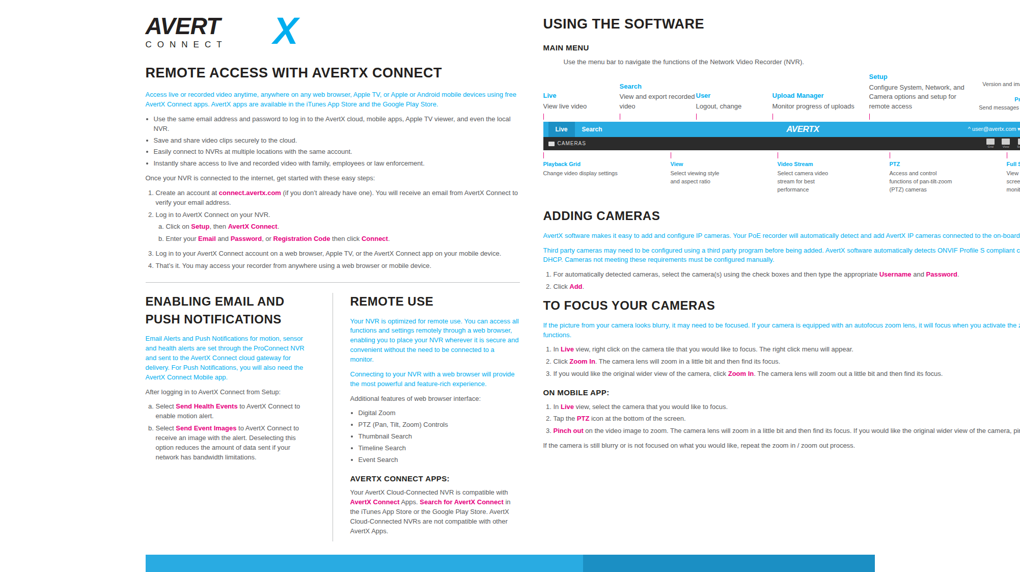AVERT
CONNECT
X
Remote Access with AvertX Connect
Access live or recorded video anytime, anywhere on any web browser, Apple TV, or Apple or Android mobile devices using free AvertX Connect apps. AvertX apps are available in the iTunes App Store and the Google Play Store.
Use the same email address and password to log in to the AvertX cloud, mobile apps, Apple TV viewer, and even the local NVR.
Save and share video clips securely to the cloud.
Easily connect to NVRs at multiple locations with the same account.
Instantly share access to live and recorded video with family, employees or law enforcement.
Once your NVR is connected to the internet, get started with these easy steps:
Create an account at connect.avertx.com (if you don’t already have one). You will receive an email from AvertX Connect to verify your email address.
Log in to AvertX Connect on your NVR.
Click on Setup, then AvertX Connect.
Enter your Email and Password, or Registration Code then click Connect.
Log in to your AvertX Connect account on a web browser, Apple TV, or the AvertX Connect app on your mobile device.
That’s it. You may access your recorder from anywhere using a web browser or mobile device.
Enabling Email and
Push Notifications
Email Alerts and Push Notifications for motion, sensor and health alerts are set through the ProConnect NVR and sent to the AvertX Connect cloud gateway for delivery. For Push Notifications, you will also need the AvertX Connect Mobile app.
After logging in to AvertX Connect from Setup:
Select Send Health Events to AvertX Connect to enable motion alert.
Select Send Event Images to AvertX Connect to receive an image with the alert. Deselecting this option reduces the amount of data sent if your network has bandwidth limitations.
Remote Use
Your NVR is optimized for remote use. You can access all functions and settings remotely through a web browser, enabling you to place your NVR wherever it is secure and convenient without the need to be connected to a monitor.
Connecting to your NVR with a web browser will provide the most powerful and feature-rich experience.
Additional features of web browser interface:
Digital Zoom
PTZ (Pan, Tilt, Zoom) Controls
Thumbnail Search
Timeline Search
Event Search
AvertX Connect Apps:
Your AvertX Cloud-Connected NVR is compatible with AvertX Connect Apps. Search for AvertX Connect in the iTunes App Store or the Google Play Store. AvertX Cloud-Connected NVRs are not compatible with other AvertX Apps.
Using the Software
Main Menu
Use the menu bar to navigate the functions of the Network Video Recorder (NVR).
About Version and imaging information
Provide Feedback Send messages directly to AvertX
Live View live video
Search View and export recorded video
User Logout, change
Upload Manager Monitor progress of uploads
Setup Configure System, Network, and Camera options and setup for remote access
Live
Search
AVERT X
^ user@avertx.com ▾
CAMERAS
Grid
View
Stream
PTZ
Playback Grid Change video display settings
View Select viewing style and aspect ratio
Video Stream Select camera video stream for best performance
PTZ Access and control functions of pan-tilt-zoom (PTZ) cameras
Full Screen View web interface full screen on your monitor
Adding Cameras
AvertX software makes it easy to add and configure IP cameras. Your PoE recorder will automatically detect and add AvertX IP cameras connected to the on-board PoE switch.
Third party cameras may need to be configured using a third party program before being added. AvertX software automatically detects ONVIF Profile S compliant cameras set to DHCP. Cameras not meeting these requirements must be configured manually.
For automatically detected cameras, select the camera(s) using the check boxes and then type the appropriate Username and Password.
Click Add.
To Focus Your Cameras
If the picture from your camera looks blurry, it may need to be focused. If your camera is equipped with an autofocus zoom lens, it will focus when you activate the zoom functions.
In Live view, right click on the camera tile that you would like to focus. The right click menu will appear.
Click Zoom In. The camera lens will zoom in a little bit and then find its focus.
If you would like the original wider view of the camera, click Zoom In. The camera lens will zoom out a little bit and then find its focus.
On mobile app:
In Live view, select the camera that you would like to focus.
Tap the PTZ icon at the bottom of the screen.
Pinch out on the video image to zoom. The camera lens will zoom in a little bit and then find its focus. If you would like the original wider view of the camera, pinch in.
If the camera is still blurry or is not focused on what you would like, repeat the zoom in / zoom out process.